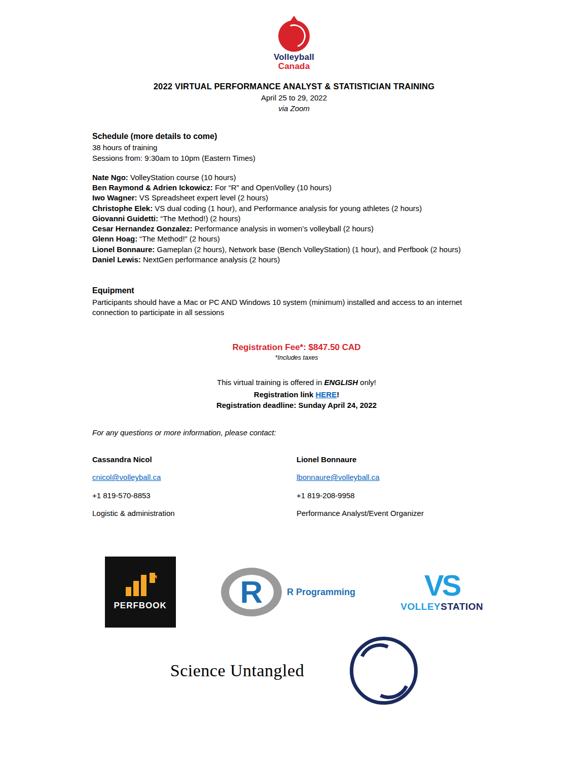Volleyball Canada
2022 VIRTUAL PERFORMANCE ANALYST & STATISTICIAN TRAINING
April 25 to 29, 2022
via Zoom
Schedule (more details to come)
38 hours of training
Sessions from: 9:30am to 10pm (Eastern Times)
Nate Ngo: VolleyStation course (10 hours)
Ben Raymond & Adrien Ickowicz: For “R” and OpenVolley (10 hours)
Iwo Wagner: VS Spreadsheet expert level (2 hours)
Christophe Elek: VS dual coding (1 hour), and Performance analysis for young athletes (2 hours)
Giovanni Guidetti: “The Method!) (2 hours)
Cesar Hernandez Gonzalez: Performance analysis in women’s volleyball (2 hours)
Glenn Hoag: “The Method!” (2 hours)
Lionel Bonnaure: Gameplan (2 hours), Network base (Bench VolleyStation) (1 hour), and Perfbook (2 hours)
Daniel Lewis: NextGen performance analysis (2 hours)
Equipment
Participants should have a Mac or PC AND Windows 10 system (minimum) installed and access to an internet connection to participate in all sessions
Registration Fee*: $847.50 CAD
*Includes taxes
This virtual training is offered in ENGLISH only!
Registration link HERE!
Registration deadline: Sunday April 24, 2022
For any questions or more information, please contact:
| Cassandra Nicol cnicol@volleyball.ca +1 819-570-8853 Logistic & administration | Lionel Bonnaure lbonnaure@volleyball.ca +1 819-208-9958 Performance Analyst/Event Organizer |
↗
PERFBOOK
R
R Programming
VS
VOLLEY STATION
Science Untangled